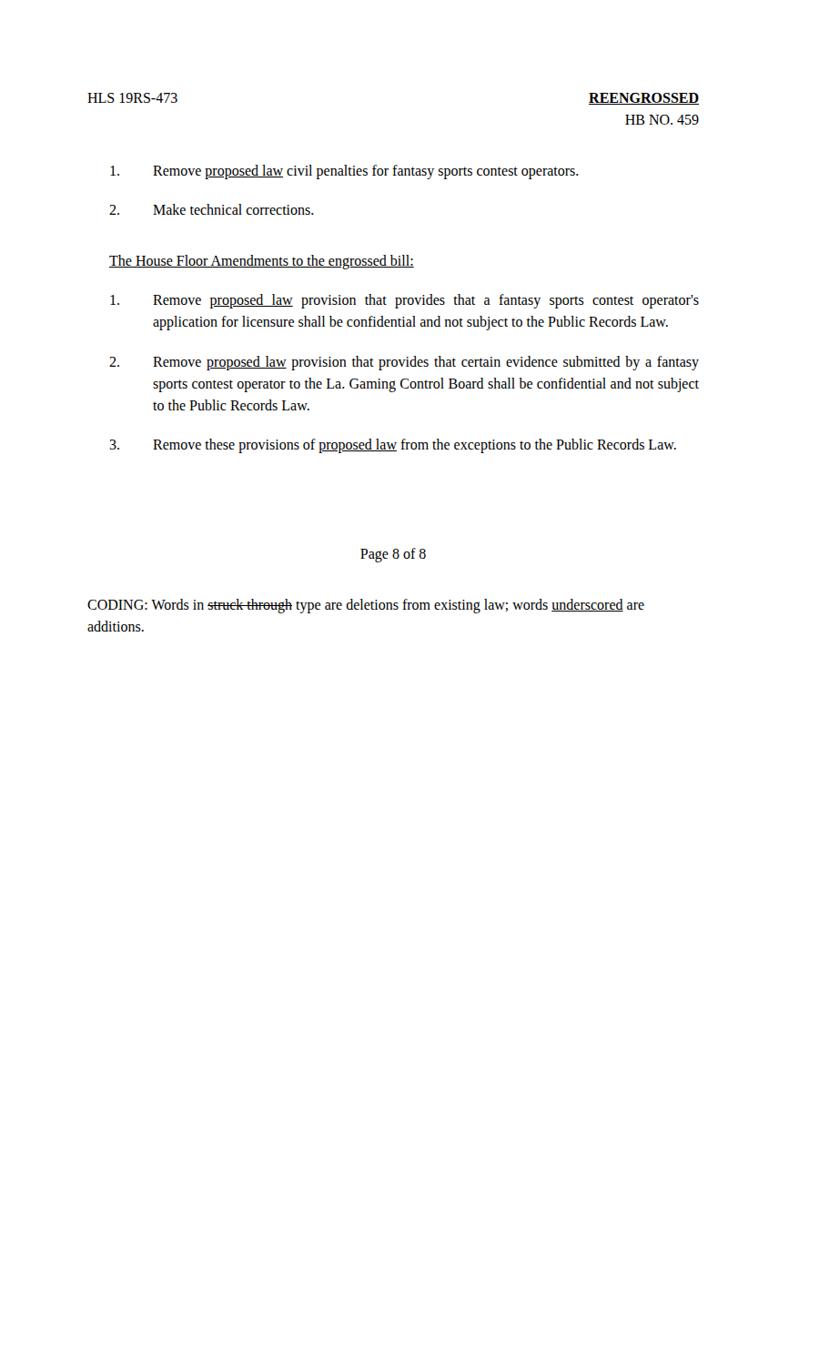HLS 19RS-473
REENGROSSED
HB NO. 459
Remove proposed law civil penalties for fantasy sports contest operators.
Make technical corrections.
The House Floor Amendments to the engrossed bill:
Remove proposed law provision that provides that a fantasy sports contest operator's application for licensure shall be confidential and not subject to the Public Records Law.
Remove proposed law provision that provides that certain evidence submitted by a fantasy sports contest operator to the La. Gaming Control Board shall be confidential and not subject to the Public Records Law.
Remove these provisions of proposed law from the exceptions to the Public Records Law.
Page 8 of 8
CODING: Words in struck through type are deletions from existing law; words underscored are additions.